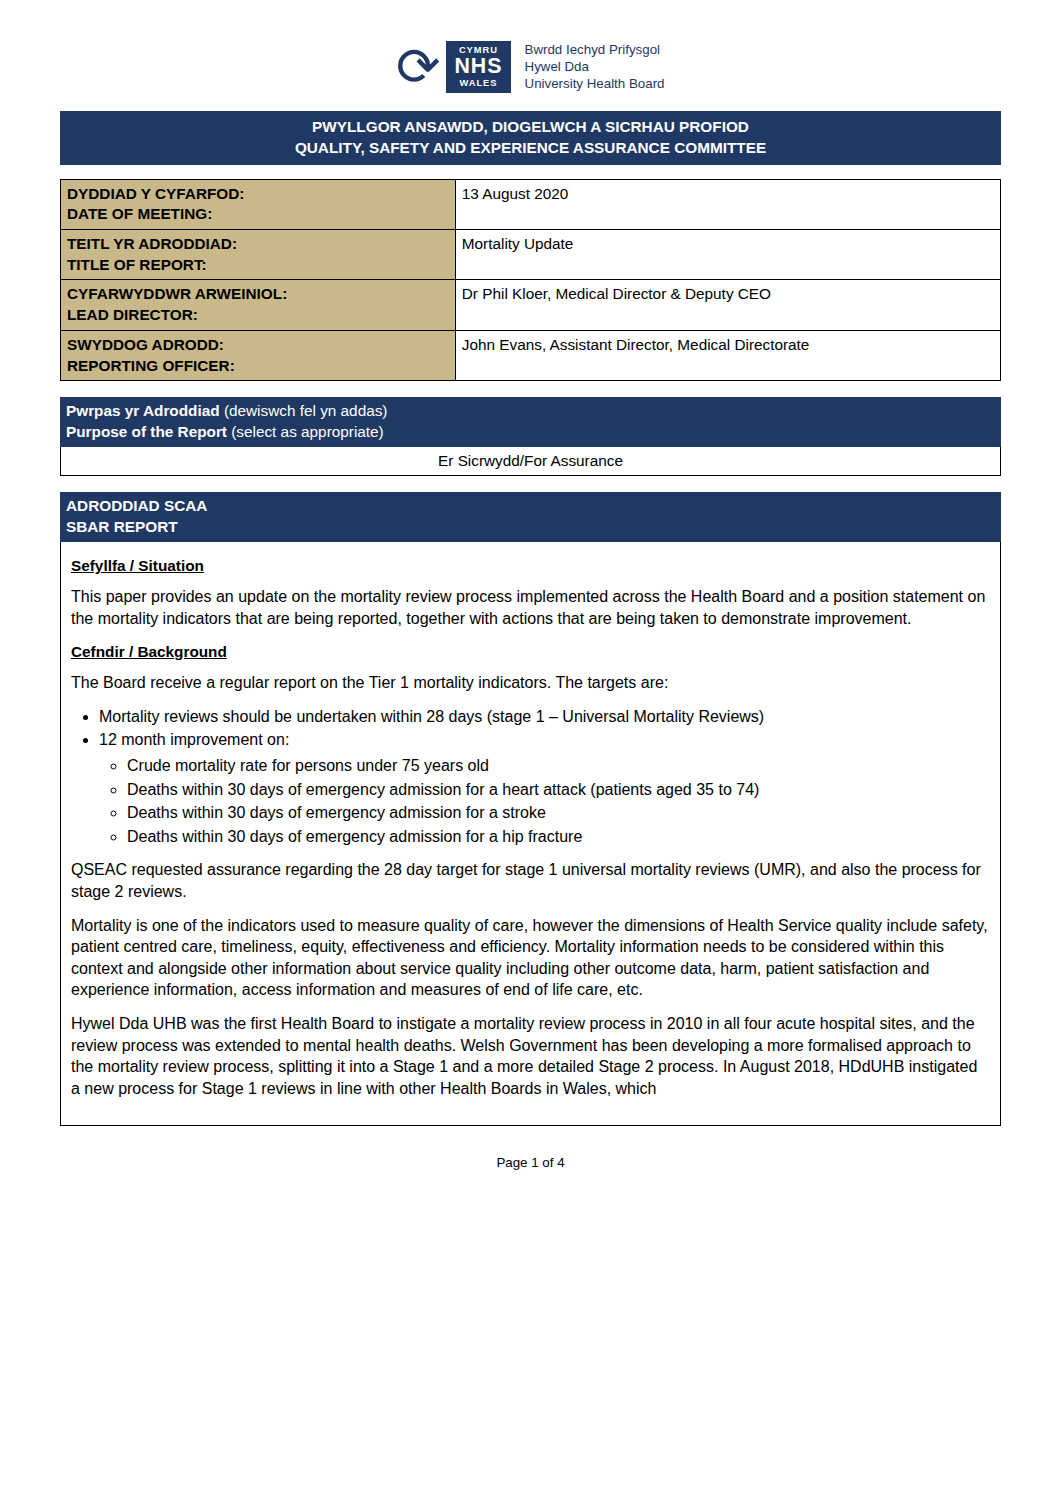⟳
CYMRU NHS WALES
Bwrdd Iechyd Prifysgol
Hywel Dda
University Health Board
PWYLLGOR ANSAWDD, DIOGELWCH A SICRHAU PROFIOD
QUALITY, SAFETY AND EXPERIENCE ASSURANCE COMMITTEE
| DYDDIAD Y CYFARFOD: DATE OF MEETING: | 13 August 2020 |
| TEITL YR ADRODDIAD: TITLE OF REPORT: | Mortality Update |
| CYFARWYDDWR ARWEINIOL: LEAD DIRECTOR: | Dr Phil Kloer, Medical Director & Deputy CEO |
| SWYDDOG ADRODD: REPORTING OFFICER: | John Evans, Assistant Director, Medical Directorate |
Pwrpas yr Adroddiad (dewiswch fel yn addas)
Purpose of the Report (select as appropriate)
Er Sicrwydd/For Assurance
ADRODDIAD SCAA
SBAR REPORT
Sefyllfa / Situation
This paper provides an update on the mortality review process implemented across the Health Board and a position statement on the mortality indicators that are being reported, together with actions that are being taken to demonstrate improvement.
Cefndir / Background
The Board receive a regular report on the Tier 1 mortality indicators. The targets are:
Mortality reviews should be undertaken within 28 days (stage 1 – Universal Mortality Reviews)
12 month improvement on:
Crude mortality rate for persons under 75 years old
Deaths within 30 days of emergency admission for a heart attack (patients aged 35 to 74)
Deaths within 30 days of emergency admission for a stroke
Deaths within 30 days of emergency admission for a hip fracture
QSEAC requested assurance regarding the 28 day target for stage 1 universal mortality reviews (UMR), and also the process for stage 2 reviews.
Mortality is one of the indicators used to measure quality of care, however the dimensions of Health Service quality include safety, patient centred care, timeliness, equity, effectiveness and efficiency. Mortality information needs to be considered within this context and alongside other information about service quality including other outcome data, harm, patient satisfaction and experience information, access information and measures of end of life care, etc.
Hywel Dda UHB was the first Health Board to instigate a mortality review process in 2010 in all four acute hospital sites, and the review process was extended to mental health deaths. Welsh Government has been developing a more formalised approach to the mortality review process, splitting it into a Stage 1 and a more detailed Stage 2 process. In August 2018, HDdUHB instigated a new process for Stage 1 reviews in line with other Health Boards in Wales, which
Page 1 of 4